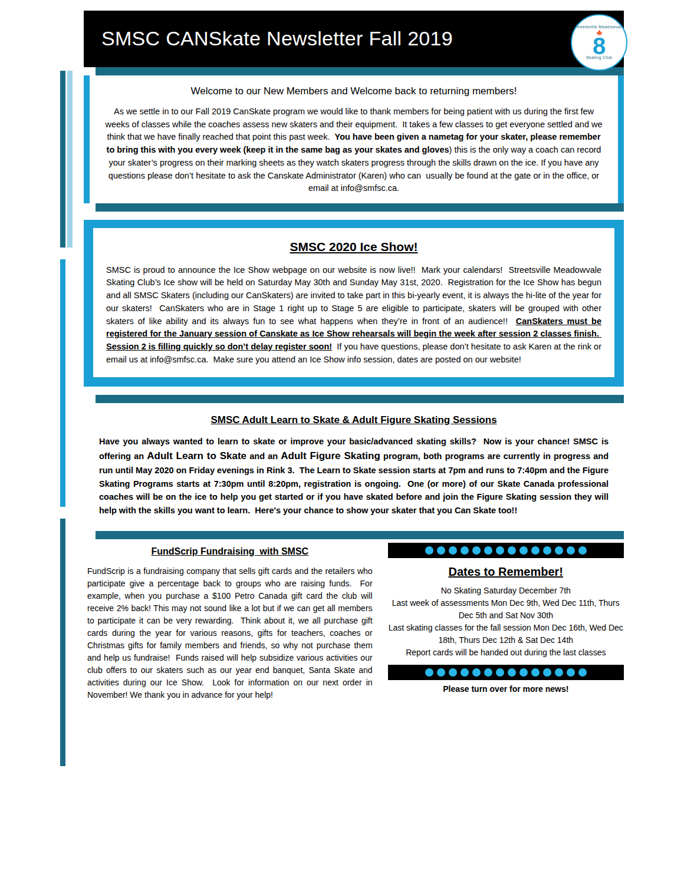SMSC CANSkate Newsletter Fall 2019
Streetsville Meadowvale
🍁
8
Skating Club
Welcome to our New Members and Welcome back to returning members!
As we settle in to our Fall 2019 CanSkate program we would like to thank members for being patient with us during the first few weeks of classes while the coaches assess new skaters and their equipment. It takes a few classes to get everyone settled and we think that we have finally reached that point this past week. You have been given a nametag for your skater, please remember to bring this with you every week (keep it in the same bag as your skates and gloves) this is the only way a coach can record your skater’s progress on their marking sheets as they watch skaters progress through the skills drawn on the ice. If you have any questions please don’t hesitate to ask the Canskate Administrator (Karen) who can usually be found at the gate or in the office, or email at info@smfsc.ca.
SMSC 2020 Ice Show!
SMSC is proud to announce the Ice Show webpage on our website is now live!! Mark your calendars! Streetsville Meadowvale Skating Club’s Ice show will be held on Saturday May 30th and Sunday May 31st, 2020. Registration for the Ice Show has begun and all SMSC Skaters (including our CanSkaters) are invited to take part in this bi-yearly event, it is always the hi-lite of the year for our skaters! CanSkaters who are in Stage 1 right up to Stage 5 are eligible to participate, skaters will be grouped with other skaters of like ability and its always fun to see what happens when they’re in front of an audience!! CanSkaters must be registered for the January session of Canskate as Ice Show rehearsals will begin the week after session 2 classes finish. Session 2 is filling quickly so don’t delay register soon! If you have questions, please don’t hesitate to ask Karen at the rink or email us at info@smfsc.ca. Make sure you attend an Ice Show info session, dates are posted on our website!
SMSC Adult Learn to Skate & Adult Figure Skating Sessions
Have you always wanted to learn to skate or improve your basic/advanced skating skills? Now is your chance! SMSC is offering an Adult Learn to Skate and an Adult Figure Skating program, both programs are currently in progress and run until May 2020 on Friday evenings in Rink 3. The Learn to Skate session starts at 7pm and runs to 7:40pm and the Figure Skating Programs starts at 7:30pm until 8:20pm, registration is ongoing. One (or more) of our Skate Canada professional coaches will be on the ice to help you get started or if you have skated before and join the Figure Skating session they will help with the skills you want to learn. Here's your chance to show your skater that you Can Skate too!!
FundScrip Fundraising with SMSC
FundScrip is a fundraising company that sells gift cards and the retailers who participate give a percentage back to groups who are raising funds. For example, when you purchase a $100 Petro Canada gift card the club will receive 2% back! This may not sound like a lot but if we can get all members to participate it can be very rewarding. Think about it, we all purchase gift cards during the year for various reasons, gifts for teachers, coaches or Christmas gifts for family members and friends, so why not purchase them and help us fundraise! Funds raised will help subsidize various activities our club offers to our skaters such as our year end banquet, Santa Skate and activities during our Ice Show. Look for information on our next order in November! We thank you in advance for your help!
Dates to Remember!
No Skating Saturday December 7th
Last week of assessments Mon Dec 9th, Wed Dec 11th, Thurs Dec 5th and Sat Nov 30th
Last skating classes for the fall session Mon Dec 16th, Wed Dec 18th, Thurs Dec 12th & Sat Dec 14th
Report cards will be handed out during the last classes
Please turn over for more news!